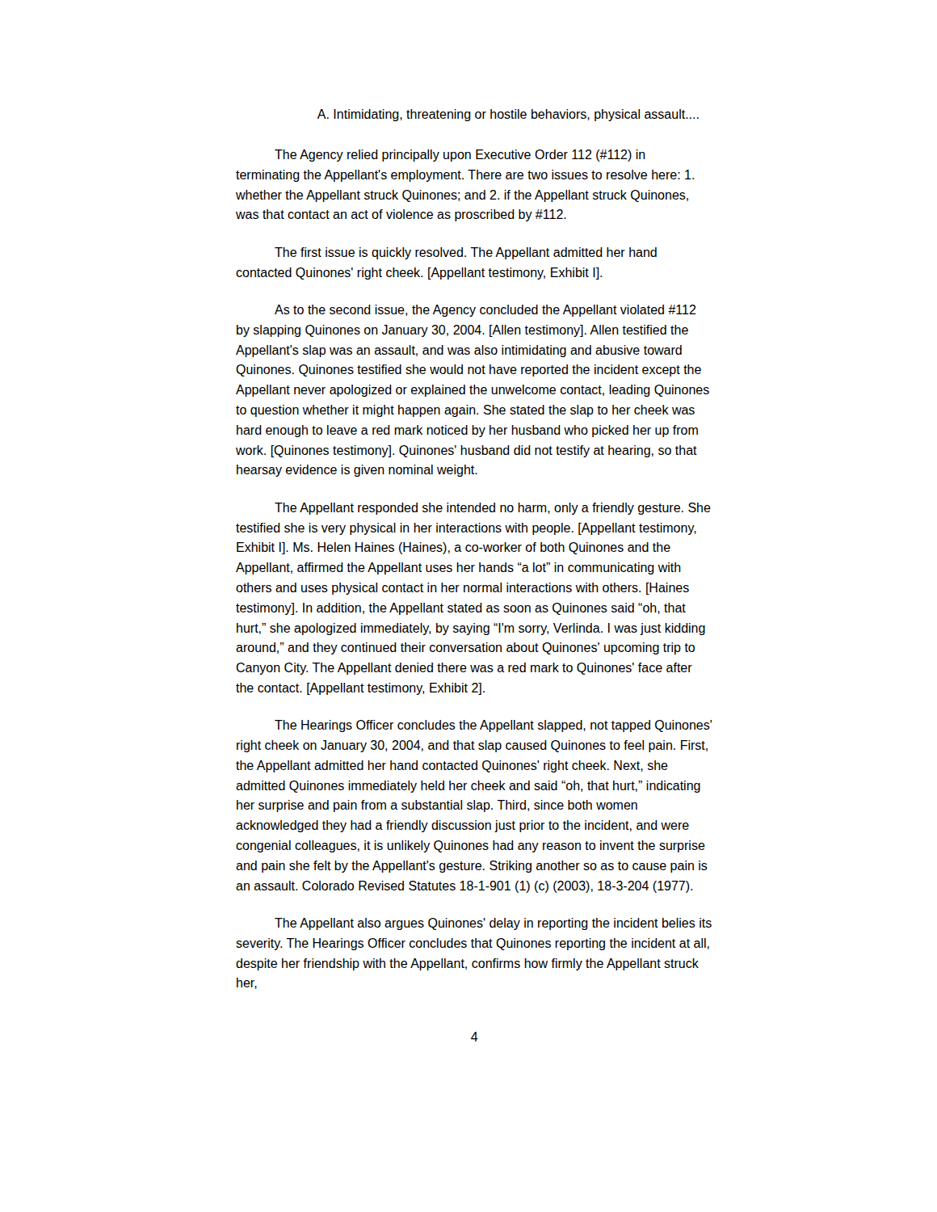A. Intimidating, threatening or hostile behaviors, physical assault....
The Agency relied principally upon Executive Order 112 (#112) in terminating the Appellant's employment. There are two issues to resolve here: 1. whether the Appellant struck Quinones; and 2. if the Appellant struck Quinones, was that contact an act of violence as proscribed by #112.
The first issue is quickly resolved. The Appellant admitted her hand contacted Quinones' right cheek. [Appellant testimony, Exhibit I].
As to the second issue, the Agency concluded the Appellant violated #112 by slapping Quinones on January 30, 2004. [Allen testimony]. Allen testified the Appellant's slap was an assault, and was also intimidating and abusive toward Quinones. Quinones testified she would not have reported the incident except the Appellant never apologized or explained the unwelcome contact, leading Quinones to question whether it might happen again. She stated the slap to her cheek was hard enough to leave a red mark noticed by her husband who picked her up from work. [Quinones testimony]. Quinones' husband did not testify at hearing, so that hearsay evidence is given nominal weight.
The Appellant responded she intended no harm, only a friendly gesture. She testified she is very physical in her interactions with people. [Appellant testimony, Exhibit I]. Ms. Helen Haines (Haines), a co-worker of both Quinones and the Appellant, affirmed the Appellant uses her hands “a lot” in communicating with others and uses physical contact in her normal interactions with others. [Haines testimony]. In addition, the Appellant stated as soon as Quinones said “oh, that hurt,” she apologized immediately, by saying “I'm sorry, Verlinda. I was just kidding around,” and they continued their conversation about Quinones' upcoming trip to Canyon City. The Appellant denied there was a red mark to Quinones' face after the contact. [Appellant testimony, Exhibit 2].
The Hearings Officer concludes the Appellant slapped, not tapped Quinones' right cheek on January 30, 2004, and that slap caused Quinones to feel pain. First, the Appellant admitted her hand contacted Quinones' right cheek. Next, she admitted Quinones immediately held her cheek and said “oh, that hurt,” indicating her surprise and pain from a substantial slap. Third, since both women acknowledged they had a friendly discussion just prior to the incident, and were congenial colleagues, it is unlikely Quinones had any reason to invent the surprise and pain she felt by the Appellant's gesture. Striking another so as to cause pain is an assault. Colorado Revised Statutes 18-1-901 (1) (c) (2003), 18-3-204 (1977).
The Appellant also argues Quinones' delay in reporting the incident belies its severity. The Hearings Officer concludes that Quinones reporting the incident at all, despite her friendship with the Appellant, confirms how firmly the Appellant struck her,
4